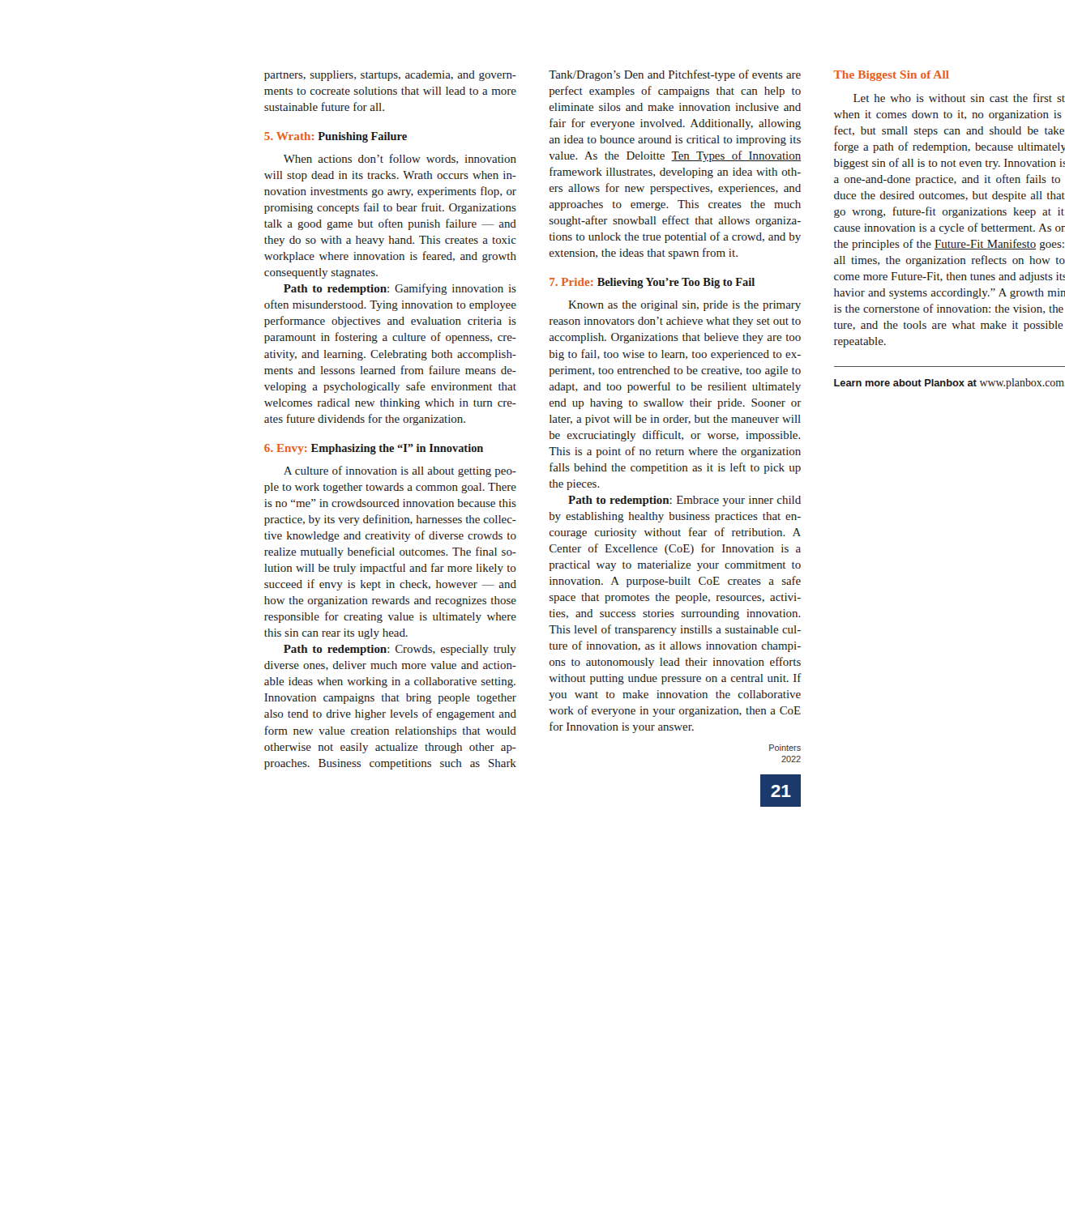partners, suppliers, startups, academia, and governments to cocreate solutions that will lead to a more sustainable future for all.
5. Wrath: Punishing Failure
When actions don’t follow words, innovation will stop dead in its tracks. Wrath occurs when innovation investments go awry, experiments flop, or promising concepts fail to bear fruit. Organizations talk a good game but often punish failure — and they do so with a heavy hand. This creates a toxic workplace where innovation is feared, and growth consequently stagnates.
Path to redemption: Gamifying innovation is often misunderstood. Tying innovation to employee performance objectives and evaluation criteria is paramount in fostering a culture of openness, creativity, and learning. Celebrating both accomplishments and lessons learned from failure means developing a psychologically safe environment that welcomes radical new thinking which in turn creates future dividends for the organization.
6. Envy: Emphasizing the “I” in Innovation
A culture of innovation is all about getting people to work together towards a common goal. There is no “me” in crowdsourced innovation because this practice, by its very definition, harnesses the collective knowledge and creativity of diverse crowds to realize mutually beneficial outcomes. The final solution will be truly impactful and far more likely to succeed if envy is kept in check, however — and how the organization rewards and recognizes those responsible for creating value is ultimately where this sin can rear its ugly head.
Path to redemption: Crowds, especially truly diverse ones, deliver much more value and actionable ideas when working in a collaborative setting. Innovation campaigns that bring people together also tend to drive higher levels of engagement and form new value creation relationships that would otherwise not easily actualize through other approaches. Business competitions such as Shark Tank/Dragon’s Den and Pitchfest-type of events are perfect examples of campaigns that can help to eliminate silos and make innovation inclusive and fair for everyone involved. Additionally, allowing an idea to bounce around is critical to improving its value. As the Deloitte Ten Types of Innovation framework illustrates, developing an idea with others allows for new perspectives, experiences, and approaches to emerge. This creates the much sought-after snowball effect that allows organizations to unlock the true potential of a crowd, and by extension, the ideas that spawn from it.
7. Pride: Believing You’re Too Big to Fail
Known as the original sin, pride is the primary reason innovators don’t achieve what they set out to accomplish. Organizations that believe they are too big to fail, too wise to learn, too experienced to experiment, too entrenched to be creative, too agile to adapt, and too powerful to be resilient ultimately end up having to swallow their pride. Sooner or later, a pivot will be in order, but the maneuver will be excruciatingly difficult, or worse, impossible. This is a point of no return where the organization falls behind the competition as it is left to pick up the pieces.
Path to redemption: Embrace your inner child by establishing healthy business practices that encourage curiosity without fear of retribution. A Center of Excellence (CoE) for Innovation is a practical way to materialize your commitment to innovation. A purpose-built CoE creates a safe space that promotes the people, resources, activities, and success stories surrounding innovation. This level of transparency instills a sustainable culture of innovation, as it allows innovation champions to autonomously lead their innovation efforts without putting undue pressure on a central unit. If you want to make innovation the collaborative work of everyone in your organization, then a CoE for Innovation is your answer.
The Biggest Sin of All
Let he who is without sin cast the first stone: when it comes down to it, no organization is perfect, but small steps can and should be taken to forge a path of redemption, because ultimately the biggest sin of all is to not even try. Innovation is not a one-and-done practice, and it often fails to produce the desired outcomes, but despite all that can go wrong, future-fit organizations keep at it because innovation is a cycle of betterment. As one of the principles of the Future-Fit Manifesto goes: “At all times, the organization reflects on how to become more Future-Fit, then tunes and adjusts its behavior and systems accordingly.” A growth mindset is the cornerstone of innovation: the vision, the culture, and the tools are what make it possible and repeatable.
Learn more about Planbox at www.planbox.com.
Pointers
2022
21